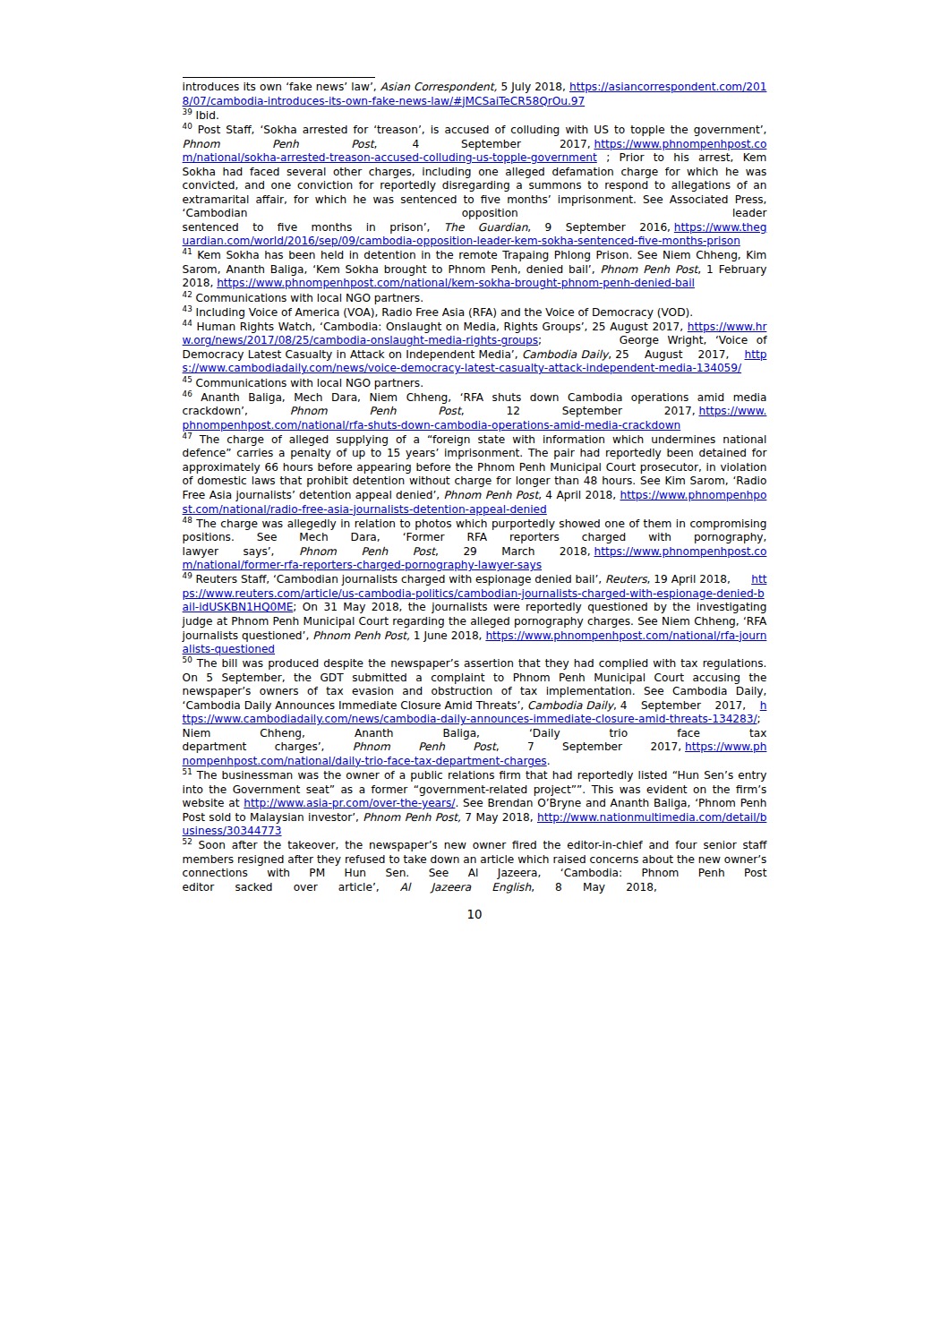introduces its own ‘fake news’ law’, Asian Correspondent, 5 July 2018, https://asiancorrespondent.com/2018/07/cambodia-introduces-its-own-fake-news-law/#jMCSaiTeCR58QrOu.97
39 Ibid.
40 Post Staff, ‘Sokha arrested for ‘treason’, is accused of colluding with US to topple the government’, Phnom Penh Post, 4 September 2017, https://www.phnompenhpost.com/national/sokha-arrested-treason-accused-colluding-us-topple-government ; Prior to his arrest, Kem Sokha had faced several other charges, including one alleged defamation charge for which he was convicted, and one conviction for reportedly disregarding a summons to respond to allegations of an extramarital affair, for which he was sentenced to five months’ imprisonment. See Associated Press, ‘Cambodian opposition leader sentenced to five months in prison’, The Guardian, 9 September 2016, https://www.theguardian.com/world/2016/sep/09/cambodia-opposition-leader-kem-sokha-sentenced-five-months-prison
41 Kem Sokha has been held in detention in the remote Trapaing Phlong Prison. See Niem Chheng, Kim Sarom, Ananth Baliga, ‘Kem Sokha brought to Phnom Penh, denied bail’, Phnom Penh Post, 1 February 2018, https://www.phnompenhpost.com/national/kem-sokha-brought-phnom-penh-denied-bail
42 Communications with local NGO partners.
43 Including Voice of America (VOA), Radio Free Asia (RFA) and the Voice of Democracy (VOD).
44 Human Rights Watch, ‘Cambodia: Onslaught on Media, Rights Groups’, 25 August 2017, https://www.hrw.org/news/2017/08/25/cambodia-onslaught-media-rights-groups; George Wright, ‘Voice of Democracy Latest Casualty in Attack on Independent Media’, Cambodia Daily, 25 August 2017, https://www.cambodiadaily.com/news/voice-democracy-latest-casualty-attack-independent-media-134059/
45 Communications with local NGO partners.
46 Ananth Baliga, Mech Dara, Niem Chheng, ‘RFA shuts down Cambodia operations amid media crackdown’, Phnom Penh Post, 12 September 2017, https://www.phnompenhpost.com/national/rfa-shuts-down-cambodia-operations-amid-media-crackdown
47 The charge of alleged supplying of a “foreign state with information which undermines national defence” carries a penalty of up to 15 years’ imprisonment. The pair had reportedly been detained for approximately 66 hours before appearing before the Phnom Penh Municipal Court prosecutor, in violation of domestic laws that prohibit detention without charge for longer than 48 hours. See Kim Sarom, ‘Radio Free Asia journalists’ detention appeal denied’, Phnom Penh Post, 4 April 2018, https://www.phnompenhpost.com/national/radio-free-asia-journalists-detention-appeal-denied
48 The charge was allegedly in relation to photos which purportedly showed one of them in compromising positions. See Mech Dara, ‘Former RFA reporters charged with pornography, lawyer says’, Phnom Penh Post, 29 March 2018, https://www.phnompenhpost.com/national/former-rfa-reporters-charged-pornography-lawyer-says
49 Reuters Staff, ‘Cambodian journalists charged with espionage denied bail’, Reuters, 19 April 2018, https://www.reuters.com/article/us-cambodia-politics/cambodian-journalists-charged-with-espionage-denied-bail-idUSKBN1HQ0ME; On 31 May 2018, the journalists were reportedly questioned by the investigating judge at Phnom Penh Municipal Court regarding the alleged pornography charges. See Niem Chheng, ‘RFA journalists questioned’, Phnom Penh Post, 1 June 2018, https://www.phnompenhpost.com/national/rfa-journalists-questioned
50 The bill was produced despite the newspaper’s assertion that they had complied with tax regulations. On 5 September, the GDT submitted a complaint to Phnom Penh Municipal Court accusing the newspaper’s owners of tax evasion and obstruction of tax implementation. See Cambodia Daily, ‘Cambodia Daily Announces Immediate Closure Amid Threats’, Cambodia Daily, 4 September 2017, https://www.cambodiadaily.com/news/cambodia-daily-announces-immediate-closure-amid-threats-134283/; Niem Chheng, Ananth Baliga, ‘Daily trio face tax department charges’, Phnom Penh Post, 7 September 2017, https://www.phnompenhpost.com/national/daily-trio-face-tax-department-charges.
51 The businessman was the owner of a public relations firm that had reportedly listed “Hun Sen’s entry into the Government seat” as a former “government-related project””. This was evident on the firm’s website at http://www.asia-pr.com/over-the-years/. See Brendan O’Bryne and Ananth Baliga, ‘Phnom Penh Post sold to Malaysian investor’, Phnom Penh Post, 7 May 2018, http://www.nationmultimedia.com/detail/business/30344773
52 Soon after the takeover, the newspaper’s new owner fired the editor-in-chief and four senior staff members resigned after they refused to take down an article which raised concerns about the new owner’s connections with PM Hun Sen. See Al Jazeera, ‘Cambodia: Phnom Penh Post editor sacked over article’, Al Jazeera English, 8 May 2018,
10